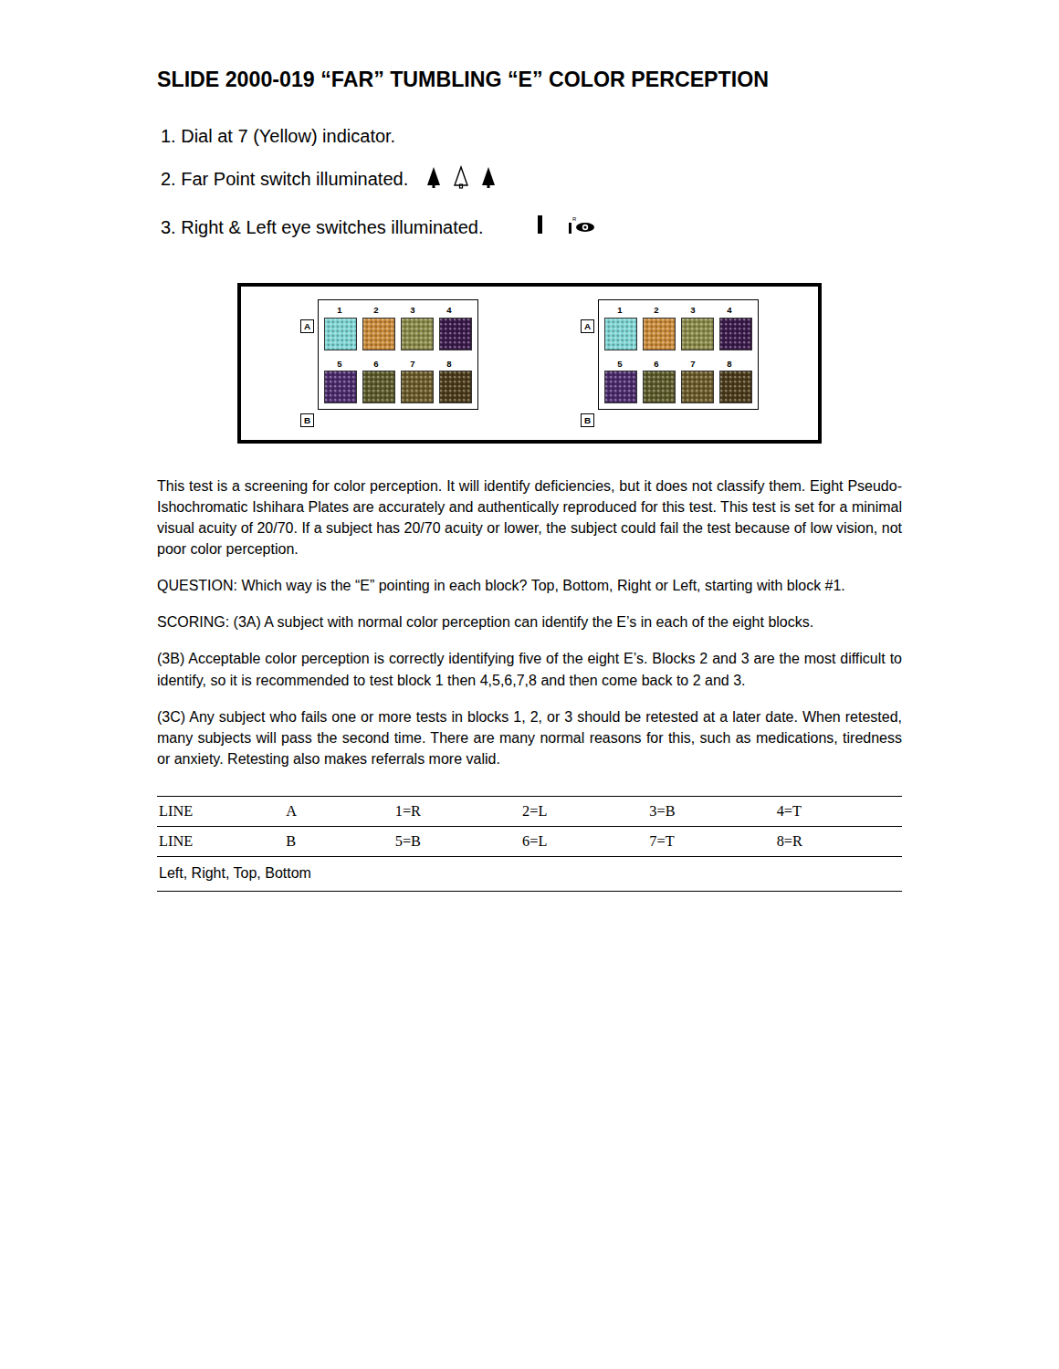SLIDE 2000-019 “FAR” TUMBLING “E” COLOR PERCEPTION
1. Dial at 7 (Yellow) indicator.
2. Far Point switch illuminated.
3. Right & Left eye switches illuminated. R
A
B
1234
5678
A
B
1234
5678
This test is a screening for color perception. It will identify deficiencies, but it does not classify them. Eight Pseudo-Ishochromatic Ishihara Plates are accurately and authentically reproduced for this test. This test is set for a minimal visual acuity of 20/70. If a subject has 20/70 acuity or lower, the subject could fail the test because of low vision, not poor color perception.
QUESTION: Which way is the “E” pointing in each block? Top, Bottom, Right or Left, starting with block #1.
SCORING: (3A) A subject with normal color perception can identify the E’s in each of the eight blocks.
(3B) Acceptable color perception is correctly identifying five of the eight E’s. Blocks 2 and 3 are the most difficult to identify, so it is recommended to test block 1 then 4,5,6,7,8 and then come back to 2 and 3.
(3C) Any subject who fails one or more tests in blocks 1, 2, or 3 should be retested at a later date. When retested, many subjects will pass the second time. There are many normal reasons for this, such as medications, tiredness or anxiety. Retesting also makes referrals more valid.
| LINE | A | 1=R | 2=L | 3=B | 4=T |
| LINE | B | 5=B | 6=L | 7=T | 8=R |
Left, Right, Top, Bottom